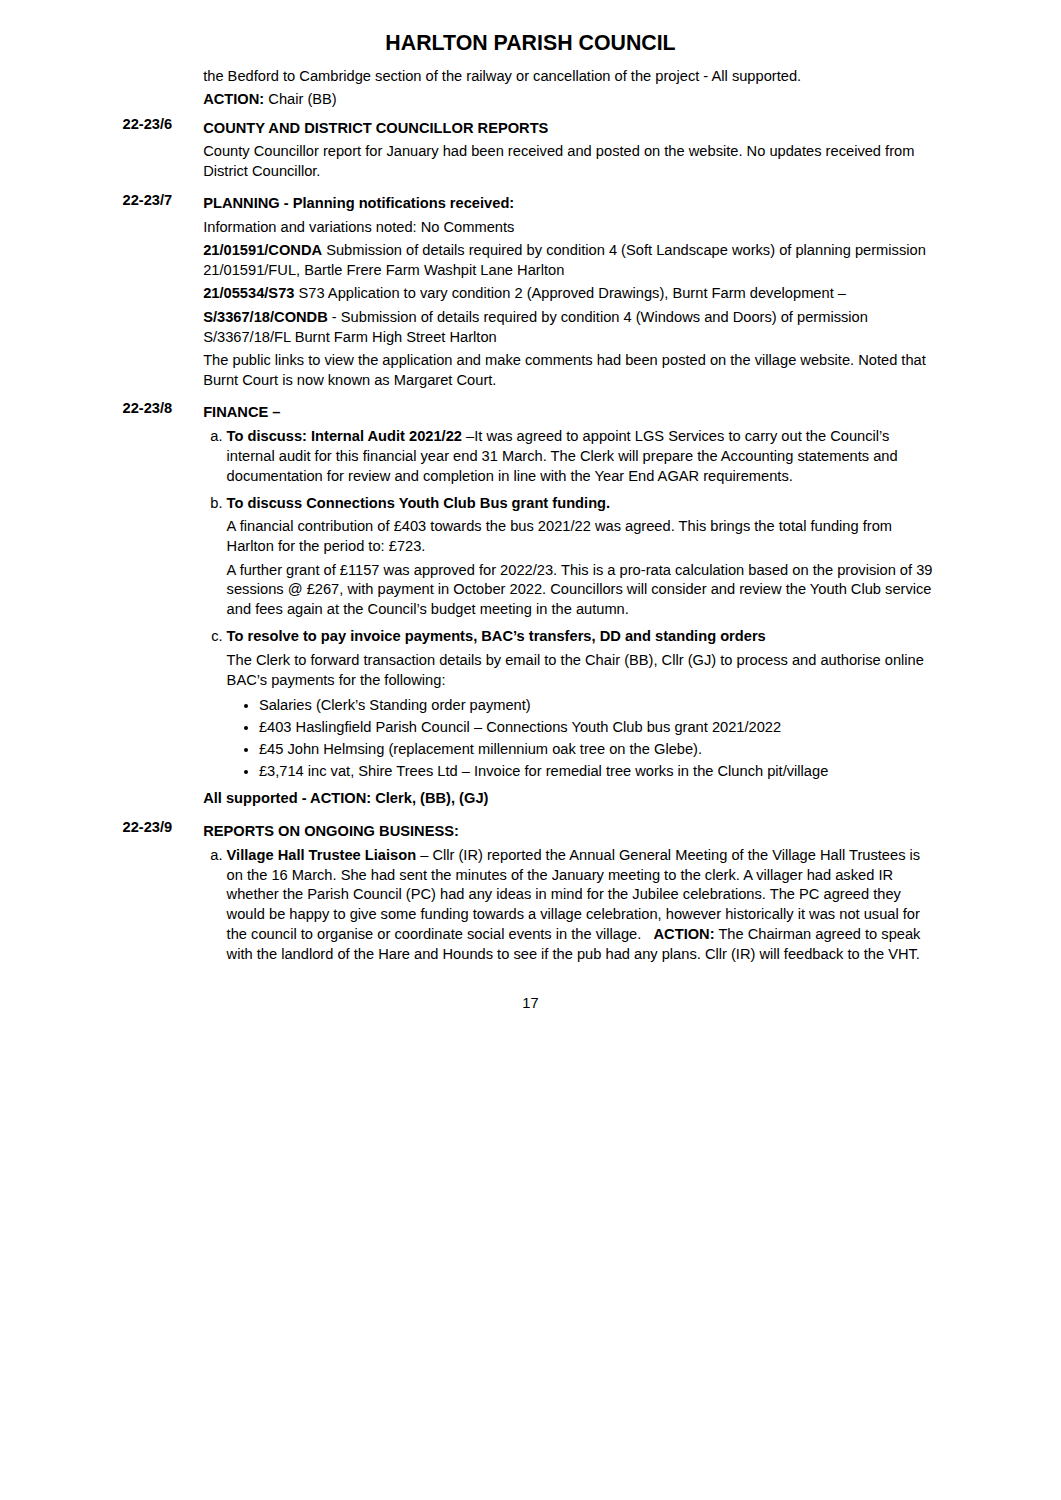HARLTON PARISH COUNCIL
the Bedford to Cambridge section of the railway or cancellation of the project - All supported.
ACTION: Chair (BB)
22-23/6
COUNTY AND DISTRICT COUNCILLOR REPORTS
County Councillor report for January had been received and posted on the website. No updates received from District Councillor.
22-23/7
PLANNING - Planning notifications received:
Information and variations noted: No Comments
21/01591/CONDA Submission of details required by condition 4 (Soft Landscape works) of planning permission 21/01591/FUL, Bartle Frere Farm Washpit Lane Harlton
21/05534/S73 S73 Application to vary condition 2 (Approved Drawings), Burnt Farm development –
S/3367/18/CONDB - Submission of details required by condition 4 (Windows and Doors) of permission S/3367/18/FL Burnt Farm High Street Harlton
The public links to view the application and make comments had been posted on the village website. Noted that Burnt Court is now known as Margaret Court.
22-23/8
FINANCE –
To discuss: Internal Audit 2021/22 –It was agreed to appoint LGS Services to carry out the Council’s internal audit for this financial year end 31 March. The Clerk will prepare the Accounting statements and documentation for review and completion in line with the Year End AGAR requirements.
To discuss Connections Youth Club Bus grant funding.
A financial contribution of £403 towards the bus 2021/22 was agreed. This brings the total funding from Harlton for the period to: £723.
A further grant of £1157 was approved for 2022/23. This is a pro-rata calculation based on the provision of 39 sessions @ £267, with payment in October 2022. Councillors will consider and review the Youth Club service and fees again at the Council’s budget meeting in the autumn.
To resolve to pay invoice payments, BAC’s transfers, DD and standing orders
The Clerk to forward transaction details by email to the Chair (BB), Cllr (GJ) to process and authorise online BAC’s payments for the following:
Salaries (Clerk’s Standing order payment)
£403 Haslingfield Parish Council – Connections Youth Club bus grant 2021/2022
£45 John Helmsing (replacement millennium oak tree on the Glebe).
£3,714 inc vat, Shire Trees Ltd – Invoice for remedial tree works in the Clunch pit/village
All supported - ACTION: Clerk, (BB), (GJ)
22-23/9
REPORTS ON ONGOING BUSINESS:
Village Hall Trustee Liaison – Cllr (IR) reported the Annual General Meeting of the Village Hall Trustees is on the 16 March. She had sent the minutes of the January meeting to the clerk. A villager had asked IR whether the Parish Council (PC) had any ideas in mind for the Jubilee celebrations. The PC agreed they would be happy to give some funding towards a village celebration, however historically it was not usual for the council to organise or coordinate social events in the village. ACTION: The Chairman agreed to speak with the landlord of the Hare and Hounds to see if the pub had any plans. Cllr (IR) will feedback to the VHT.
17